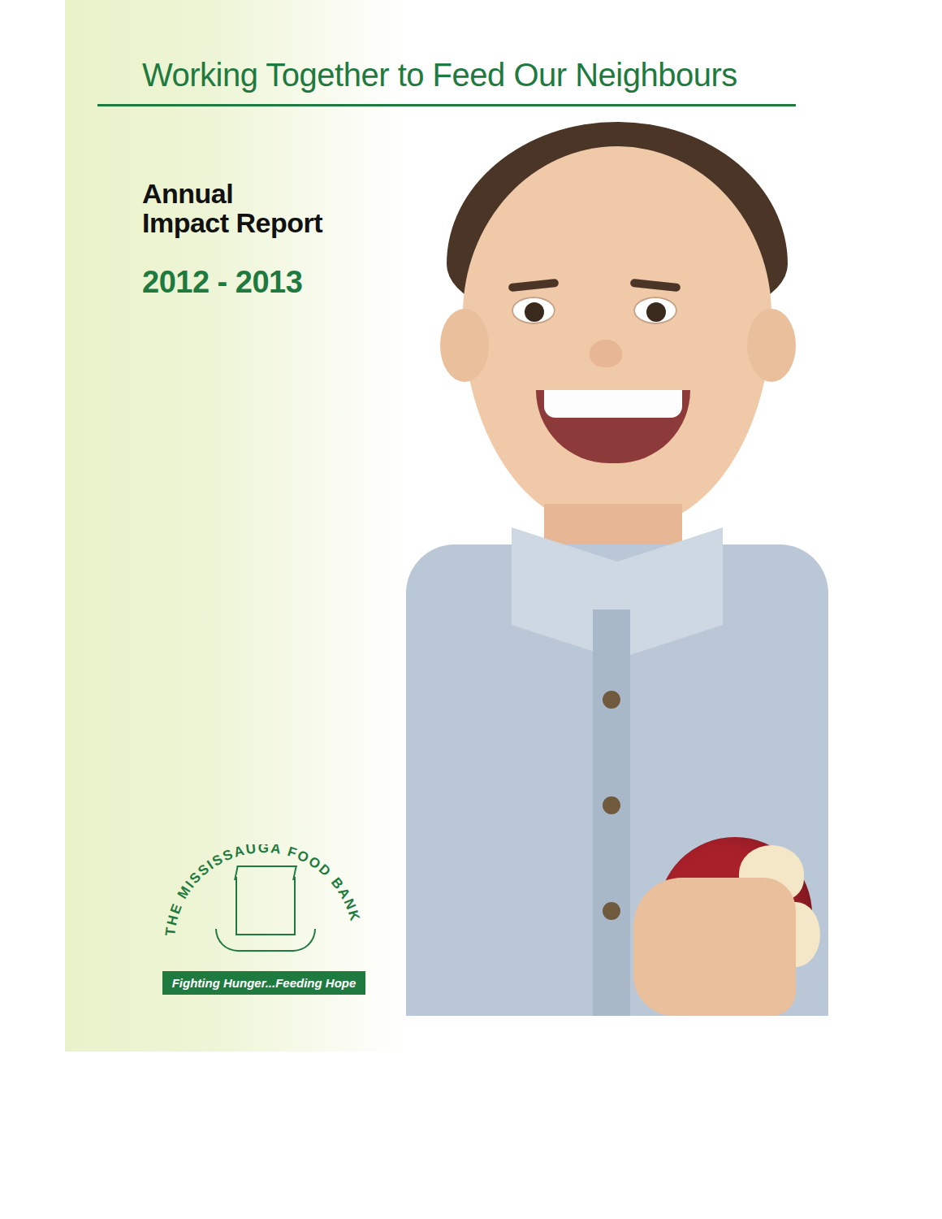Working Together to Feed Our Neighbours
Annual
Impact Report
2012 - 2013
THE MISSISSAUGA FOOD BANK
Fighting Hunger...Feeding Hope
The Mississauga Food Bank — Fighting Hunger...Feeding Hope